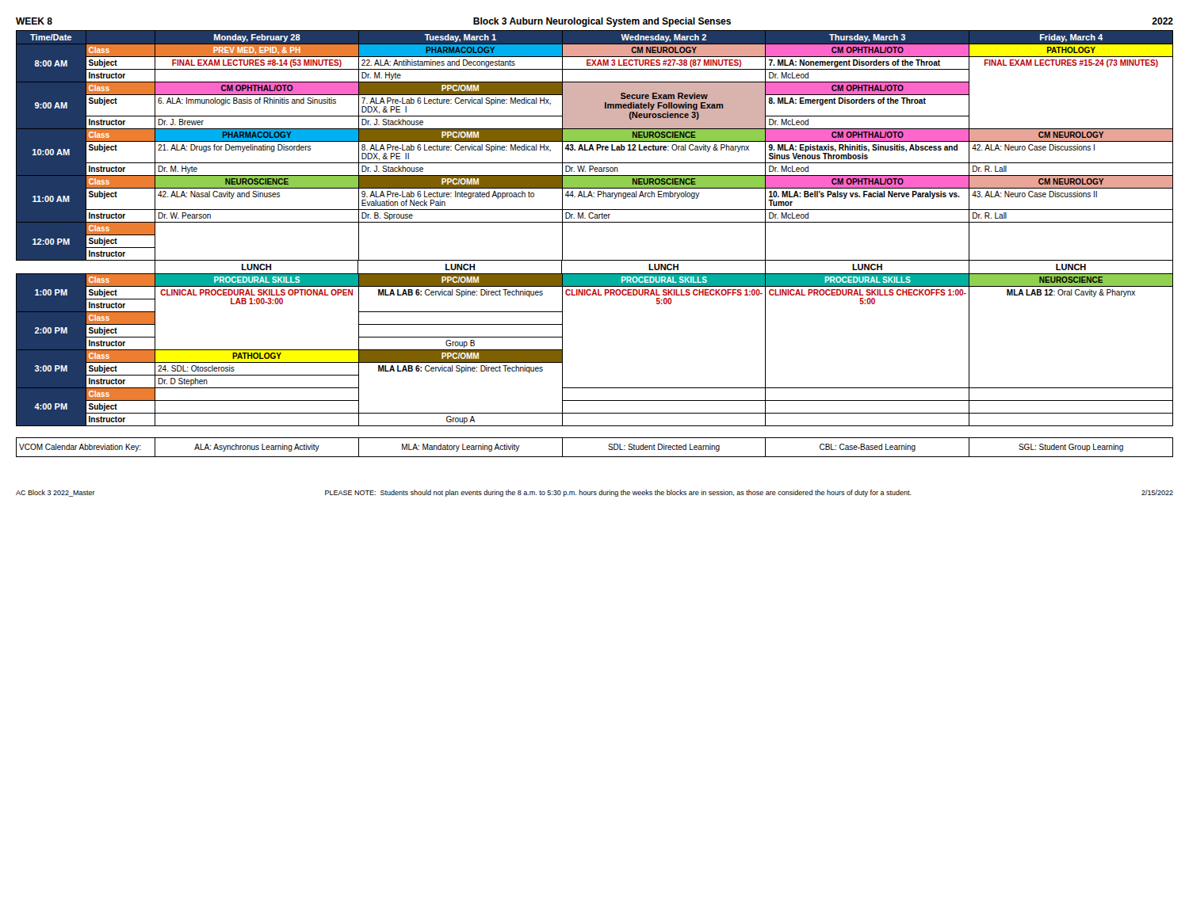WEEK 8
Block 3 Auburn Neurological System and Special Senses
2022
| Time/Date | | Monday, February 28 | Tuesday, March 1 | Wednesday, March 2 | Thursday, March 3 | Friday, March 4 |
| --- | --- | --- | --- | --- | --- | --- |
| 8:00 AM | Class | PREV MED, EPID, & PH | PHARMACOLOGY | CM NEUROLOGY | CM OPHTHAL/OTO | PATHOLOGY |
| Subject | FINAL EXAM LECTURES #8-14 (53 MINUTES) | 22. ALA: Antihistamines and Decongestants | EXAM 3 LECTURES #27-38 (87 MINUTES) | 7. MLA: Nonemergent Disorders of the Throat | FINAL EXAM LECTURES #15-24 (73 MINUTES) |
| Instructor | | Dr. M. Hyte | | Dr. McLeod |
| 9:00 AM | Class | CM OPHTHAL/OTO | PPC/OMM | Secure Exam Review Immediately Following Exam (Neuroscience 3) | CM OPHTHAL/OTO |
| Subject | 6. ALA: Immunologic Basis of Rhinitis and Sinusitis | 7. ALA Pre-Lab 6 Lecture: Cervical Spine: Medical Hx, DDX, & PE I | 8. MLA: Emergent Disorders of the Throat |
| Instructor | Dr. J. Brewer | Dr. J. Stackhouse | Dr. McLeod |
| 10:00 AM | Class | PHARMACOLOGY | PPC/OMM | NEUROSCIENCE | CM OPHTHAL/OTO | CM NEUROLOGY |
| Subject | 21. ALA: Drugs for Demyelinating Disorders | 8. ALA Pre-Lab 6 Lecture: Cervical Spine: Medical Hx, DDX, & PE II | 43. ALA Pre Lab 12 Lecture : Oral Cavity & Pharynx | 9. MLA: Epistaxis, Rhinitis, Sinusitis, Abscess and Sinus Venous Thrombosis | 42. ALA: Neuro Case Discussions I |
| Instructor | Dr. M. Hyte | Dr. J. Stackhouse | Dr. W. Pearson | Dr. McLeod | Dr. R. Lall |
| 11:00 AM | Class | NEUROSCIENCE | PPC/OMM | NEUROSCIENCE | CM OPHTHAL/OTO | CM NEUROLOGY |
| Subject | 42. ALA: Nasal Cavity and Sinuses | 9. ALA Pre-Lab 6 Lecture: Integrated Approach to Evaluation of Neck Pain | 44. ALA: Pharyngeal Arch Embryology | 10. MLA: Bell’s Palsy vs. Facial Nerve Paralysis vs. Tumor | 43. ALA: Neuro Case Discussions II |
| Instructor | Dr. W. Pearson | Dr. B. Sprouse | Dr. M. Carter | Dr. McLeod | Dr. R. Lall |
| 12:00 PM | Class | | | | | |
| Subject |
| Instructor |
Because the lunch row in the original spans the day columns with the word LUNCH, we render it as a separate table row group below for fidelity.
| | | LUNCH | LUNCH | LUNCH | LUNCH | LUNCH |
| 1:00 PM | Class | PROCEDURAL SKILLS | PPC/OMM | PROCEDURAL SKILLS | PROCEDURAL SKILLS | NEUROSCIENCE |
| Subject | CLINICAL PROCEDURAL SKILLS OPTIONAL OPEN LAB 1:00-3:00 | MLA LAB 6: Cervical Spine: Direct Techniques | CLINICAL PROCEDURAL SKILLS CHECKOFFS 1:00-5:00 | CLINICAL PROCEDURAL SKILLS CHECKOFFS 1:00-5:00 | MLA LAB 12 : Oral Cavity & Pharynx |
| Instructor |
| 2:00 PM | Class | |
| Subject | |
| Instructor | Group B |
| 3:00 PM | Class | PATHOLOGY | PPC/OMM |
| Subject | 24. SDL: Otosclerosis | MLA LAB 6: Cervical Spine: Direct Techniques |
| Instructor | Dr. D Stephen | | | |
| 4:00 PM | Class | | | | |
| Subject | | | | |
| Instructor | | Group A | | | |
| VCOM Calendar Abbreviation Key: | ALA: Asynchronus Learning Activity | MLA: Mandatory Learning Activity | SDL: Student Directed Learning | CBL: Case-Based Learning | SGL: Student Group Learning |
AC Block 3 2022_Master
PLEASE NOTE: Students should not plan events during the 8 a.m. to 5:30 p.m. hours during the weeks the blocks are in session, as those are considered the hours of duty for a student.
2/15/2022